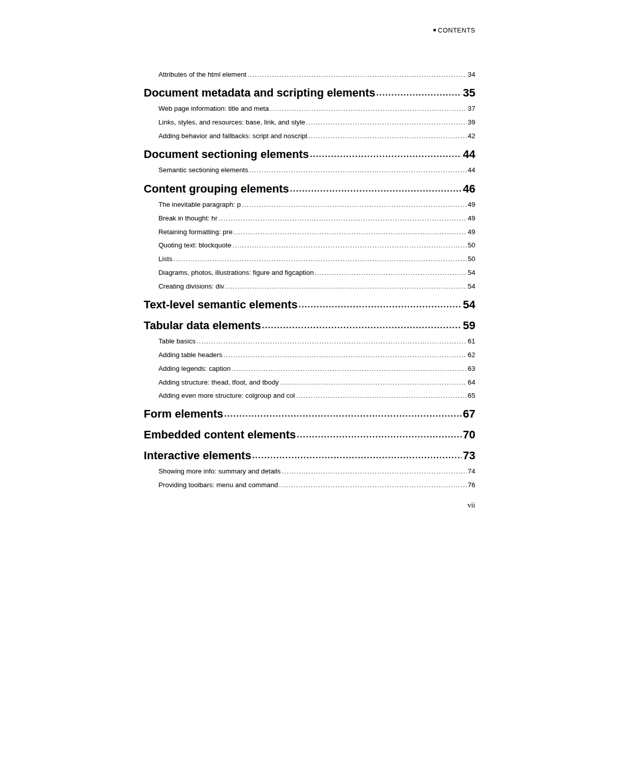■CONTENTS
Attributes of the html element .................................................................................................................. 34
Document metadata and scripting elements ................................................................. 35
Web page information: title and meta ................................................................................................. 37
Links, styles, and resources: base, link, and style ............................................................................. 39
Adding behavior and fallbacks: script and noscript ........................................................................... 42
Document sectioning elements ..................................................................................... 44
Semantic sectioning elements ..................................................................................................... 44
Content grouping elements ......................................................................................... 46
The inevitable paragraph: p ......................................................................................................... 49
Break in thought: hr ..................................................................................................................... 49
Retaining formatting: pre ............................................................................................................. 49
Quoting text: blockquote ............................................................................................................. 50
Lists ......................................................................................................................................... 50
Diagrams, photos, illustrations: figure and figcaption ......................................................................... 54
Creating divisions: div ................................................................................................................. 54
Text-level semantic elements ....................................................................................... 54
Tabular data elements ................................................................................................. 59
Table basics ............................................................................................................................. 61
Adding table headers ................................................................................................................. 62
Adding legends: caption ............................................................................................................. 63
Adding structure: thead, tfoot, and tbody ............................................................................................. 64
Adding even more structure: colgroup and col ................................................................................. 65
Form elements ................................................................................................................. 67
Embedded content elements ....................................................................................... 70
Interactive elements ..................................................................................................... 73
Showing more info: summary and details ............................................................................................. 74
Providing toolbars: menu and command ............................................................................................. 76
vii